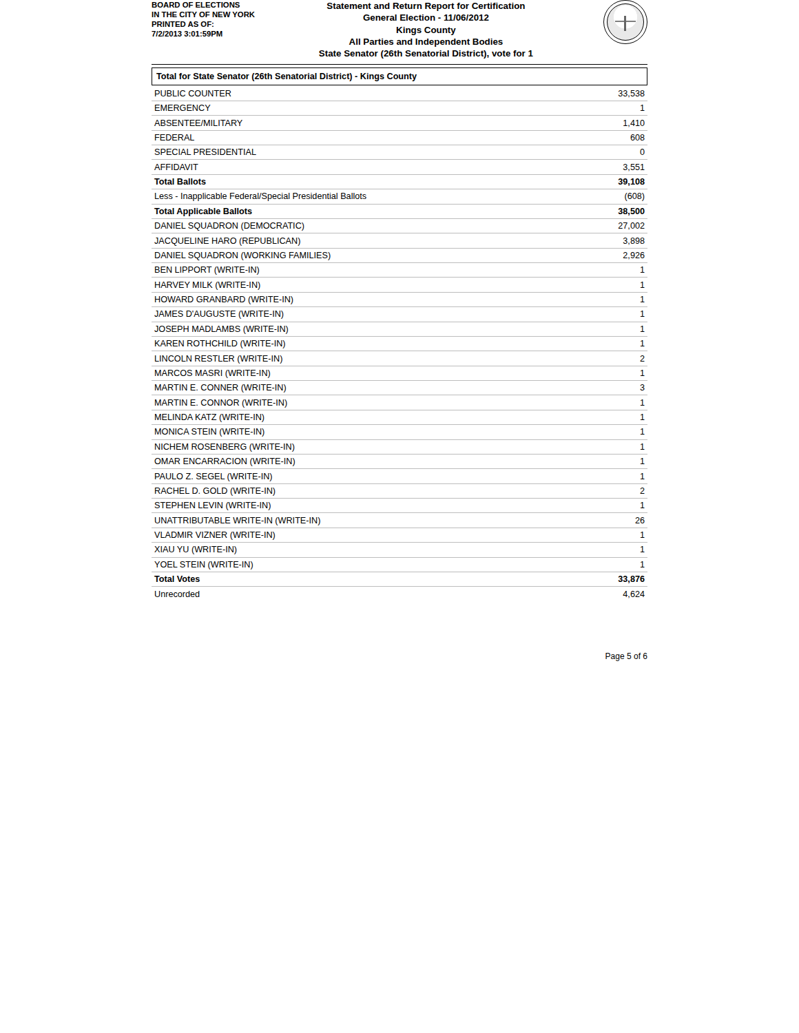BOARD OF ELECTIONS
IN THE CITY OF NEW YORK
PRINTED AS OF:
7/2/2013 3:01:59PM
Statement and Return Report for Certification
General Election - 11/06/2012
Kings County
All Parties and Independent Bodies
State Senator (26th Senatorial District), vote for 1
Total for State Senator (26th Senatorial District) - Kings County
| PUBLIC COUNTER | 33,538 |
| EMERGENCY | 1 |
| ABSENTEE/MILITARY | 1,410 |
| FEDERAL | 608 |
| SPECIAL PRESIDENTIAL | 0 |
| AFFIDAVIT | 3,551 |
| Total Ballots | 39,108 |
| Less - Inapplicable Federal/Special Presidential Ballots | (608) |
| Total Applicable Ballots | 38,500 |
| DANIEL SQUADRON (DEMOCRATIC) | 27,002 |
| JACQUELINE HARO (REPUBLICAN) | 3,898 |
| DANIEL SQUADRON (WORKING FAMILIES) | 2,926 |
| BEN LIPPORT (WRITE-IN) | 1 |
| HARVEY MILK (WRITE-IN) | 1 |
| HOWARD GRANBARD (WRITE-IN) | 1 |
| JAMES D'AUGUSTE (WRITE-IN) | 1 |
| JOSEPH MADLAMBS (WRITE-IN) | 1 |
| KAREN ROTHCHILD (WRITE-IN) | 1 |
| LINCOLN RESTLER (WRITE-IN) | 2 |
| MARCOS MASRI (WRITE-IN) | 1 |
| MARTIN E. CONNER (WRITE-IN) | 3 |
| MARTIN E. CONNOR (WRITE-IN) | 1 |
| MELINDA KATZ (WRITE-IN) | 1 |
| MONICA STEIN (WRITE-IN) | 1 |
| NICHEM ROSENBERG (WRITE-IN) | 1 |
| OMAR ENCARRACION (WRITE-IN) | 1 |
| PAULO Z. SEGEL (WRITE-IN) | 1 |
| RACHEL D. GOLD (WRITE-IN) | 2 |
| STEPHEN LEVIN (WRITE-IN) | 1 |
| UNATTRIBUTABLE WRITE-IN (WRITE-IN) | 26 |
| VLADMIR VIZNER (WRITE-IN) | 1 |
| XIAU YU (WRITE-IN) | 1 |
| YOEL STEIN (WRITE-IN) | 1 |
| Total Votes | 33,876 |
| Unrecorded | 4,624 |
Page 5 of 6